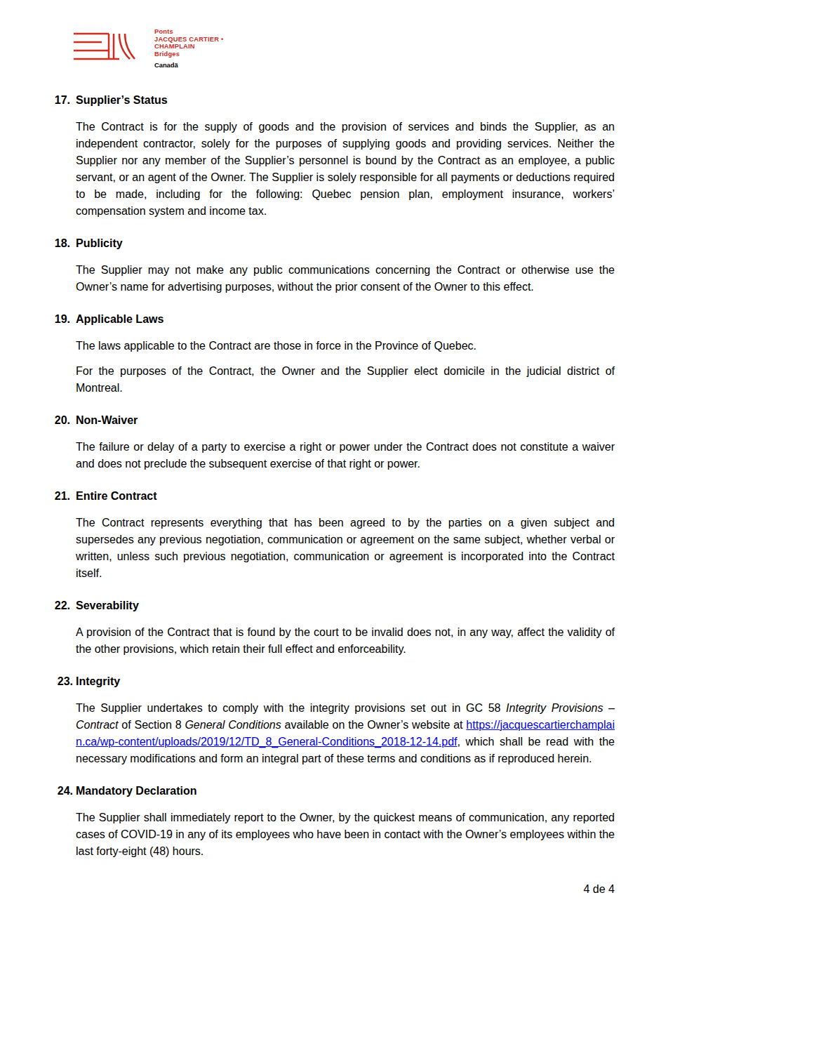Ponts
JACQUES CARTIER •
CHAMPLAIN
Bridges
Canadä
Supplier’s Status
The Contract is for the supply of goods and the provision of services and binds the Supplier, as an independent contractor, solely for the purposes of supplying goods and providing services. Neither the Supplier nor any member of the Supplier’s personnel is bound by the Contract as an employee, a public servant, or an agent of the Owner. The Supplier is solely responsible for all payments or deductions required to be made, including for the following: Quebec pension plan, employment insurance, workers’ compensation system and income tax.
Publicity
The Supplier may not make any public communications concerning the Contract or otherwise use the Owner’s name for advertising purposes, without the prior consent of the Owner to this effect.
Applicable Laws
The laws applicable to the Contract are those in force in the Province of Quebec.
For the purposes of the Contract, the Owner and the Supplier elect domicile in the judicial district of Montreal.
Non-Waiver
The failure or delay of a party to exercise a right or power under the Contract does not constitute a waiver and does not preclude the subsequent exercise of that right or power.
Entire Contract
The Contract represents everything that has been agreed to by the parties on a given subject and supersedes any previous negotiation, communication or agreement on the same subject, whether verbal or written, unless such previous negotiation, communication or agreement is incorporated into the Contract itself.
Severability
A provision of the Contract that is found by the court to be invalid does not, in any way, affect the validity of the other provisions, which retain their full effect and enforceability.
Integrity
The Supplier undertakes to comply with the integrity provisions set out in GC 58 Integrity Provisions – Contract of Section 8 General Conditions available on the Owner’s website at https://jacquescartierchamplain.ca/wp-content/uploads/2019/12/TD_8_General-Conditions_2018-12-14.pdf, which shall be read with the necessary modifications and form an integral part of these terms and conditions as if reproduced herein.
Mandatory Declaration
The Supplier shall immediately report to the Owner, by the quickest means of communication, any reported cases of COVID-19 in any of its employees who have been in contact with the Owner’s employees within the last forty-eight (48) hours.
4 de 4